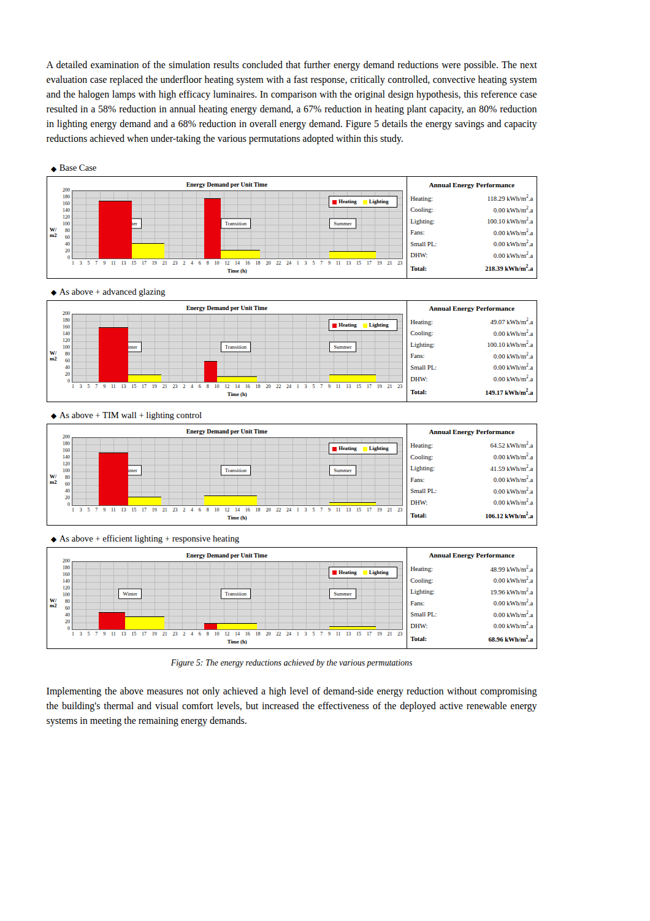A detailed examination of the simulation results concluded that further energy demand reductions were possible. The next evaluation case replaced the underfloor heating system with a fast response, critically controlled, convective heating system and the halogen lamps with high efficacy luminaires. In comparison with the original design hypothesis, this reference case resulted in a 58% reduction in annual heating energy demand, a 67% reduction in heating plant capacity, an 80% reduction in lighting energy demand and a 68% reduction in overall energy demand. Figure 5 details the energy savings and capacity reductions achieved when under-taking the various permutations adopted within this study.
Base Case
Energy Demand per Unit Time
200 180 160 140 120 100 80 60 40 20 0
W/
m2
Heating Lighting
Winter
Transition
Summer
1357911131517192123 24681012141618202224 1357911131517192123
Time (h)
Annual Energy Performance
| Heating: | 118.29 kWh/m 2 .a |
| Cooling: | 0.00 kWh/m 2 .a |
| Lighting: | 100.10 kWh/m 2 .a |
| Fans: | 0.00 kWh/m 2 .a |
| Small PL: | 0.00 kWh/m 2 .a |
| DHW: | 0.00 kWh/m 2 .a |
| Total: | 218.39 kWh/m 2 .a |
As above + advanced glazing
Energy Demand per Unit Time
200 180 160 140 120 100 80 60 40 20 0
W/
m2
Heating Lighting
Winter
Transition
Summer
1357911131517192123 24681012141618202224 1357911131517192123
Time (h)
Annual Energy Performance
| Heating: | 49.07 kWh/m 2 .a |
| Cooling: | 0.00 kWh/m 2 .a |
| Lighting: | 100.10 kWh/m 2 .a |
| Fans: | 0.00 kWh/m 2 .a |
| Small PL: | 0.00 kWh/m 2 .a |
| DHW: | 0.00 kWh/m 2 .a |
| Total: | 149.17 kWh/m 2 .a |
As above + TIM wall + lighting control
Energy Demand per Unit Time
200 180 160 140 120 100 80 60 40 20 0
W/
m2
Heating Lighting
Winter
Transition
Summer
1357911131517192123 24681012141618202224 1357911131517192123
Time (h)
Annual Energy Performance
| Heating: | 64.52 kWh/m 2 .a |
| Cooling: | 0.00 kWh/m 2 .a |
| Lighting: | 41.59 kWh/m 2 .a |
| Fans: | 0.00 kWh/m 2 .a |
| Small PL: | 0.00 kWh/m 2 .a |
| DHW: | 0.00 kWh/m 2 .a |
| Total: | 106.12 kWh/m 2 .a |
As above + efficient lighting + responsive heating
Energy Demand per Unit Time
200 180 160 140 120 100 80 60 40 20 0
W/
m2
Heating Lighting
Winter
Transition
Summer
1357911131517192123 24681012141618202224 1357911131517192123
Time (h)
Annual Energy Performance
| Heating: | 48.99 kWh/m 2 .a |
| Cooling: | 0.00 kWh/m 2 .a |
| Lighting: | 19.96 kWh/m 2 .a |
| Fans: | 0.00 kWh/m 2 .a |
| Small PL: | 0.00 kWh/m 2 .a |
| DHW: | 0.00 kWh/m 2 .a |
| Total: | 68.96 kWh/m 2 .a |
Figure 5: The energy reductions achieved by the various permutations
Implementing the above measures not only achieved a high level of demand-side energy reduction without compromising the building's thermal and visual comfort levels, but increased the effectiveness of the deployed active renewable energy systems in meeting the remaining energy demands.